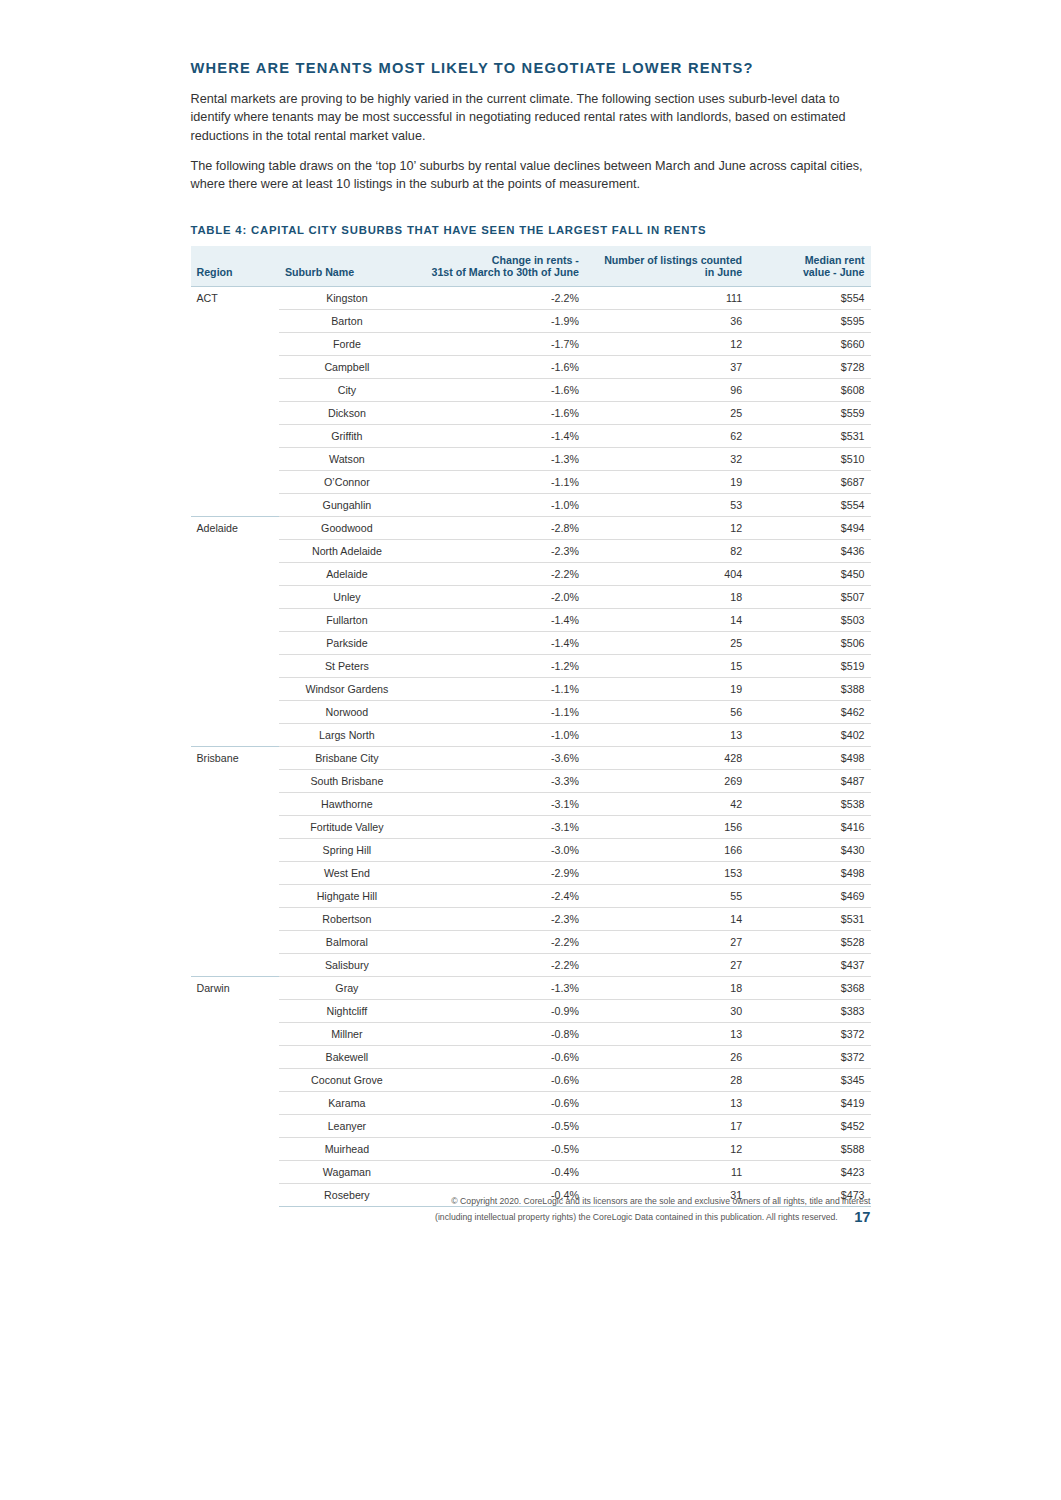Where are tenants most likely to negotiate lower rents?
Rental markets are proving to be highly varied in the current climate. The following section uses suburb-level data to identify where tenants may be most successful in negotiating reduced rental rates with landlords, based on estimated reductions in the total rental market value.
The following table draws on the ‘top 10’ suburbs by rental value declines between March and June across capital cities, where there were at least 10 listings in the suburb at the points of measurement.
Table 4: Capital city suburbs that have seen the largest fall in rents
| Region | Suburb Name | Change in rents - 31st of March to 30th of June | Number of listings counted in June | Median rent value - June |
| --- | --- | --- | --- | --- |
| ACT | Kingston | -2.2% | 111 | $554 |
| Barton | -1.9% | 36 | $595 |
| Forde | -1.7% | 12 | $660 |
| Campbell | -1.6% | 37 | $728 |
| City | -1.6% | 96 | $608 |
| Dickson | -1.6% | 25 | $559 |
| Griffith | -1.4% | 62 | $531 |
| Watson | -1.3% | 32 | $510 |
| O’Connor | -1.1% | 19 | $687 |
| Gungahlin | -1.0% | 53 | $554 |
| Adelaide | Goodwood | -2.8% | 12 | $494 |
| North Adelaide | -2.3% | 82 | $436 |
| Adelaide | -2.2% | 404 | $450 |
| Unley | -2.0% | 18 | $507 |
| Fullarton | -1.4% | 14 | $503 |
| Parkside | -1.4% | 25 | $506 |
| St Peters | -1.2% | 15 | $519 |
| Windsor Gardens | -1.1% | 19 | $388 |
| Norwood | -1.1% | 56 | $462 |
| Largs North | -1.0% | 13 | $402 |
| Brisbane | Brisbane City | -3.6% | 428 | $498 |
| South Brisbane | -3.3% | 269 | $487 |
| Hawthorne | -3.1% | 42 | $538 |
| Fortitude Valley | -3.1% | 156 | $416 |
| Spring Hill | -3.0% | 166 | $430 |
| West End | -2.9% | 153 | $498 |
| Highgate Hill | -2.4% | 55 | $469 |
| Robertson | -2.3% | 14 | $531 |
| Balmoral | -2.2% | 27 | $528 |
| Salisbury | -2.2% | 27 | $437 |
| Darwin | Gray | -1.3% | 18 | $368 |
| Nightcliff | -0.9% | 30 | $383 |
| Millner | -0.8% | 13 | $372 |
| Bakewell | -0.6% | 26 | $372 |
| Coconut Grove | -0.6% | 28 | $345 |
| Karama | -0.6% | 13 | $419 |
| Leanyer | -0.5% | 17 | $452 |
| Muirhead | -0.5% | 12 | $588 |
| Wagaman | -0.4% | 11 | $423 |
| Rosebery | -0.4% | 31 | $473 |
© Copyright 2020. CoreLogic and its licensors are the sole and exclusive owners of all rights, title and interest
(including intellectual property rights) the CoreLogic Data contained in this publication. All rights reserved. 17